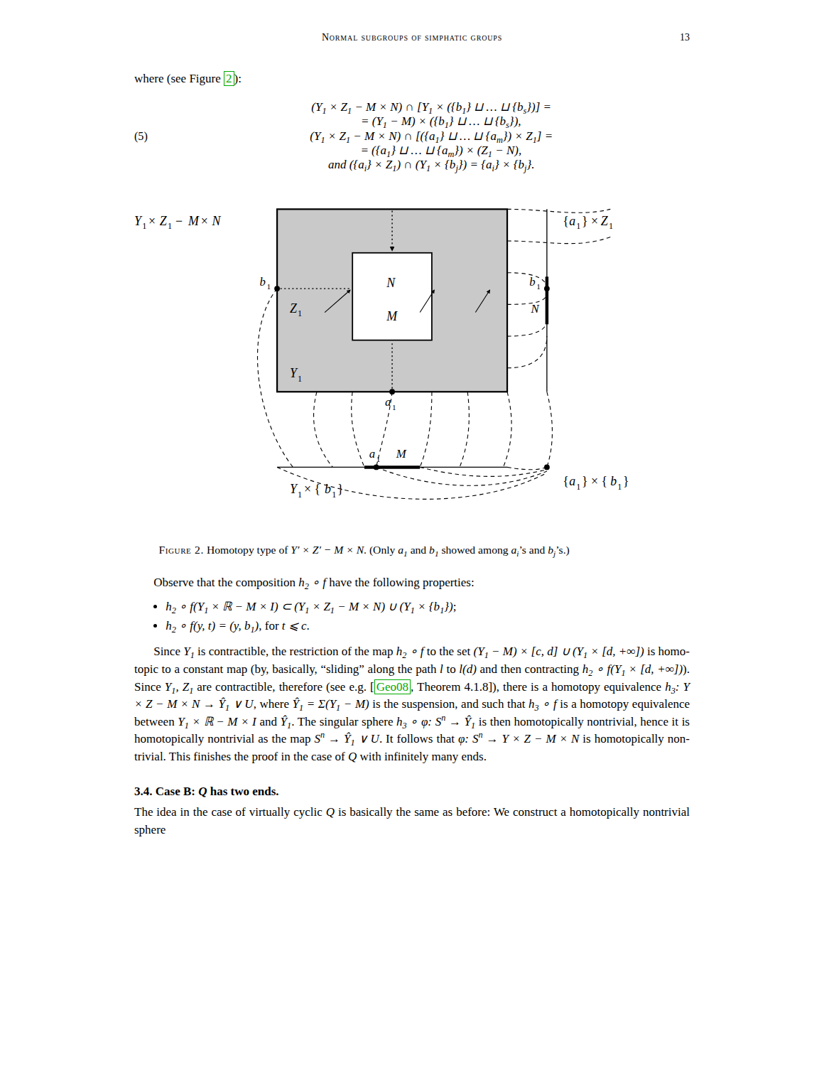Normal subgroups of simphatic groups 13
where (see Figure 2):
(Y1 × Z1 − M × N) ∩ [Y1 × ({b1} ⊔ … ⊔ {bs})] =
= (Y1 − M) × ({b1} ⊔ … ⊔ {bs}),
(5)
(Y1 × Z1 − M × N) ∩ [({a1} ⊔ … ⊔ {am}) × Z1] =
= ({a1} ⊔ … ⊔ {am}) × (Z1 − N),
and ({ai} × Z1) ∩ (Y1 × {bj}) = {ai} × {bj}.
N M Z 1 Y 1 Y 1 × Z 1 − M × N b 1 a 1 b 1 N { a 1 } × Z 1 a 1 M Y 1 × { b 1 } { a 1 } × { b 1 }
Figure 2. Homotopy type of Y′ × Z′ − M × N. (Only a1 and b1 showed among ai’s and bj’s.)
Observe that the composition h2 ∘ f have the following properties:
h2 ∘ f(Y1 × ℝ − M × I) ⊂ (Y1 × Z1 − M × N) ∪ (Y1 × {b1});
h2 ∘ f(y, t) = (y, b1), for t ⩽ c.
Since Y1 is contractible, the restriction of the map h2 ∘ f to the set (Y1 − M) × [c, d] ∪ (Y1 × [d, +∞]) is homotopic to a constant map (by, basically, “sliding” along the path l to l(d) and then contracting h2 ∘ f(Y1 × [d, +∞])). Since Y1, Z1 are contractible, therefore (see e.g. [Geo08, Theorem 4.1.8]), there is a homotopy equivalence h3: Y × Z − M × N → Ŷ1 ∨ U, where Ŷ1 = Σ(Y1 − M) is the suspension, and such that h3 ∘ f is a homotopy equivalence between Y1 × ℝ − M × I and Ŷ1. The singular sphere h3 ∘ φ: Sn → Ŷ1 is then homotopically nontrivial, hence it is homotopically nontrivial as the map Sn → Ŷ1 ∨ U. It follows that φ: Sn → Y × Z − M × N is homotopically nontrivial. This finishes the proof in the case of Q with infinitely many ends.
3.4. Case B: Q has two ends.
The idea in the case of virtually cyclic Q is basically the same as before: We construct a homotopically nontrivial sphere